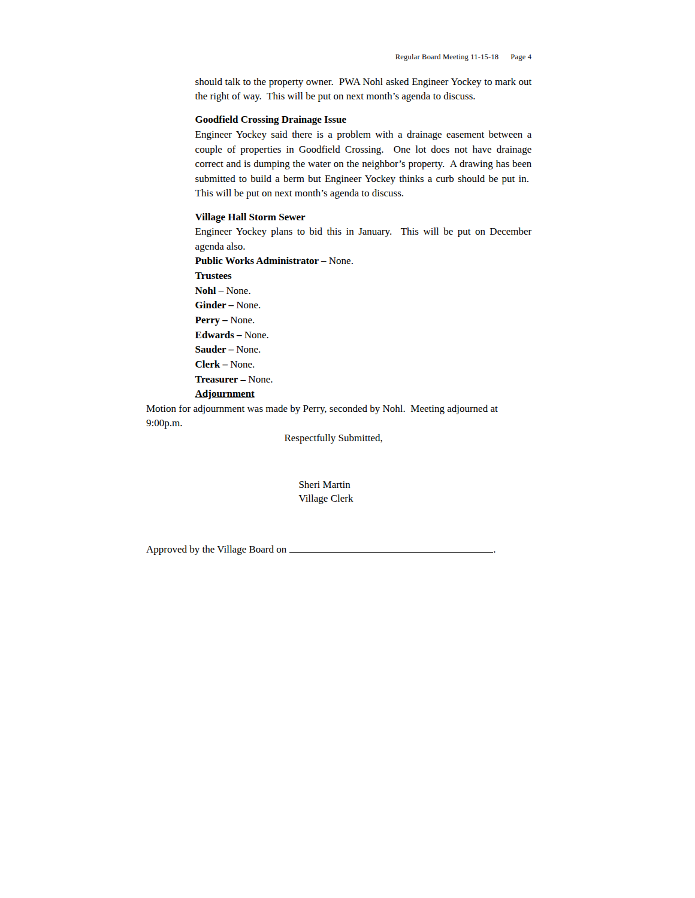Regular Board Meeting 11-15-18Page 4
should talk to the property owner. PWA Nohl asked Engineer Yockey to mark out the right of way. This will be put on next month’s agenda to discuss.
Goodfield Crossing Drainage Issue
Engineer Yockey said there is a problem with a drainage easement between a couple of properties in Goodfield Crossing. One lot does not have drainage correct and is dumping the water on the neighbor’s property. A drawing has been submitted to build a berm but Engineer Yockey thinks a curb should be put in. This will be put on next month’s agenda to discuss.
Village Hall Storm Sewer
Engineer Yockey plans to bid this in January. This will be put on December agenda also.
Public Works Administrator – None.
Trustees
Nohl – None.
Ginder – None.
Perry – None.
Edwards – None.
Sauder – None.
Clerk – None.
Treasurer – None.
Adjournment
Motion for adjournment was made by Perry, seconded by Nohl. Meeting adjourned at 9:00p.m.
Respectfully Submitted,
Sheri Martin
Village Clerk
Approved by the Village Board on .